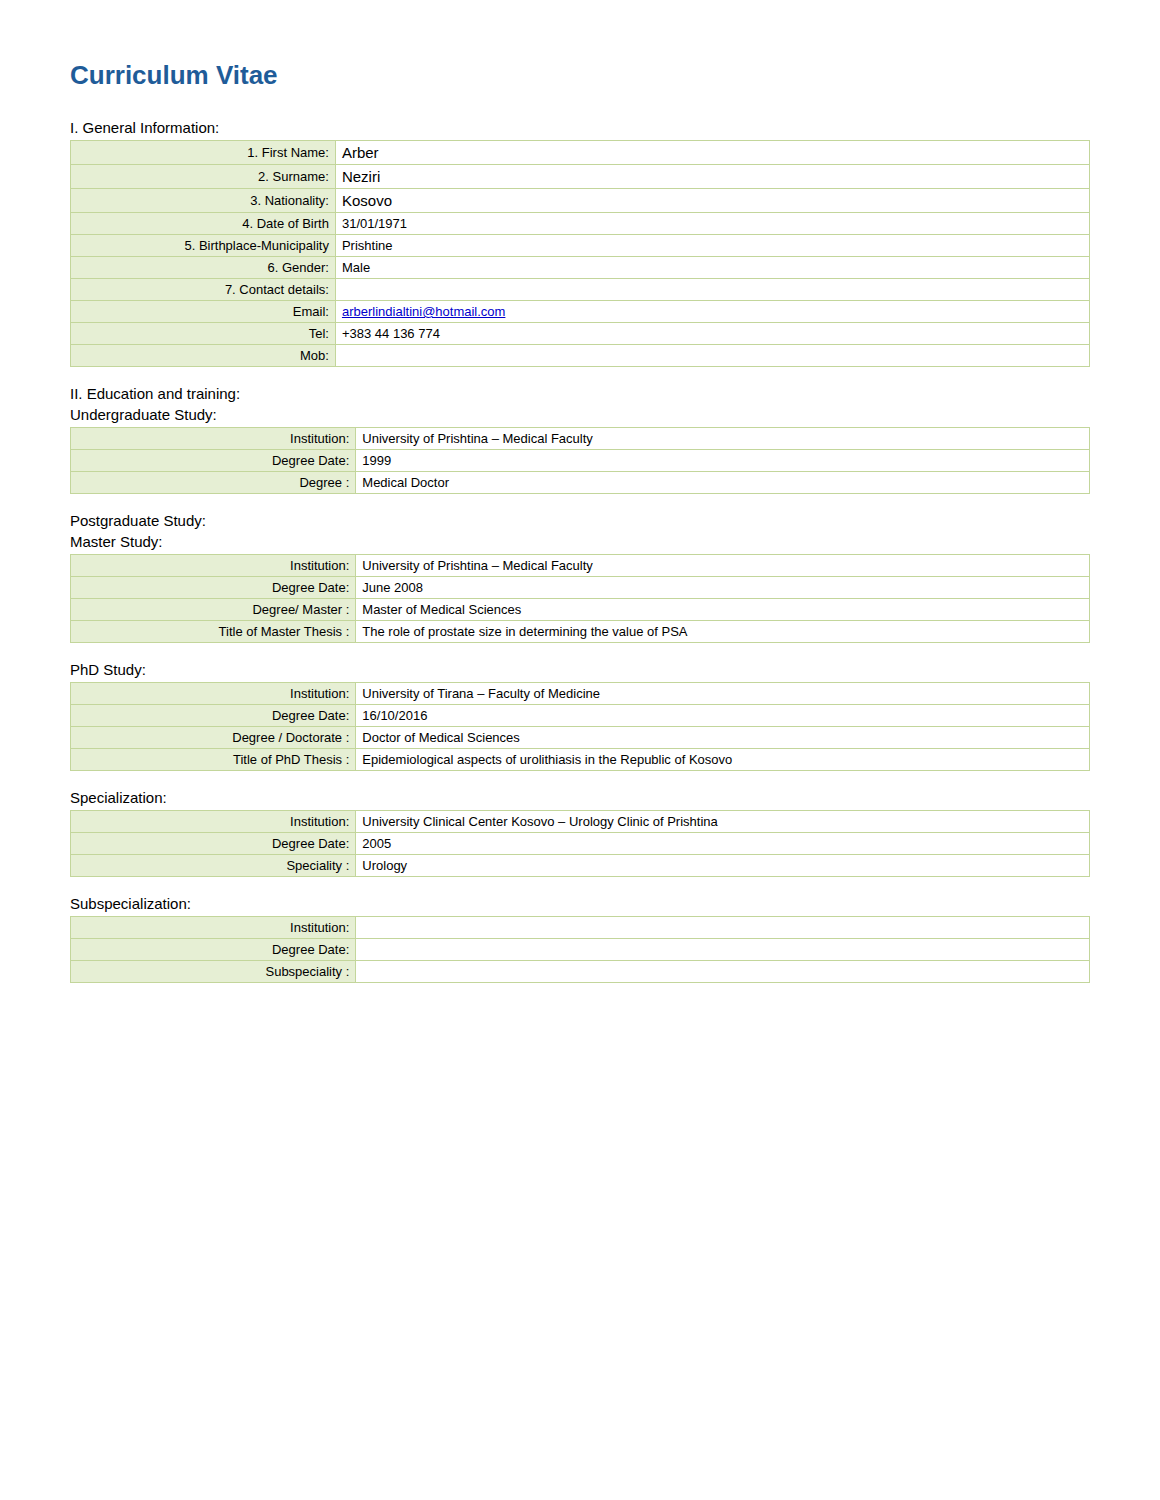Curriculum Vitae
I. General Information:
| 1. First Name: | Arber |
| 2. Surname: | Neziri |
| 3. Nationality: | Kosovo |
| 4. Date of Birth | 31/01/1971 |
| 5. Birthplace-Municipality | Prishtine |
| 6. Gender: | Male |
| 7. Contact details: | |
| Email: | arberlindialtini@hotmail.com |
| Tel: | +383 44 136 774 |
| Mob: | |
II. Education and training:
Undergraduate Study:
| Institution: | University of Prishtina – Medical Faculty |
| Degree Date: | 1999 |
| Degree : | Medical Doctor |
Postgraduate Study:
Master Study:
| Institution: | University of Prishtina – Medical Faculty |
| Degree Date: | June 2008 |
| Degree/ Master : | Master of Medical Sciences |
| Title of Master Thesis : | The role of prostate size in determining the value of PSA |
PhD Study:
| Institution: | University of Tirana – Faculty of Medicine |
| Degree Date: | 16/10/2016 |
| Degree / Doctorate : | Doctor of Medical Sciences |
| Title of PhD Thesis : | Epidemiological aspects of urolithiasis in the Republic of Kosovo |
Specialization:
| Institution: | University Clinical Center Kosovo – Urology Clinic of Prishtina |
| Degree Date: | 2005 |
| Speciality : | Urology |
Subspecialization:
| Institution: | |
| Degree Date: | |
| Subspeciality : | |